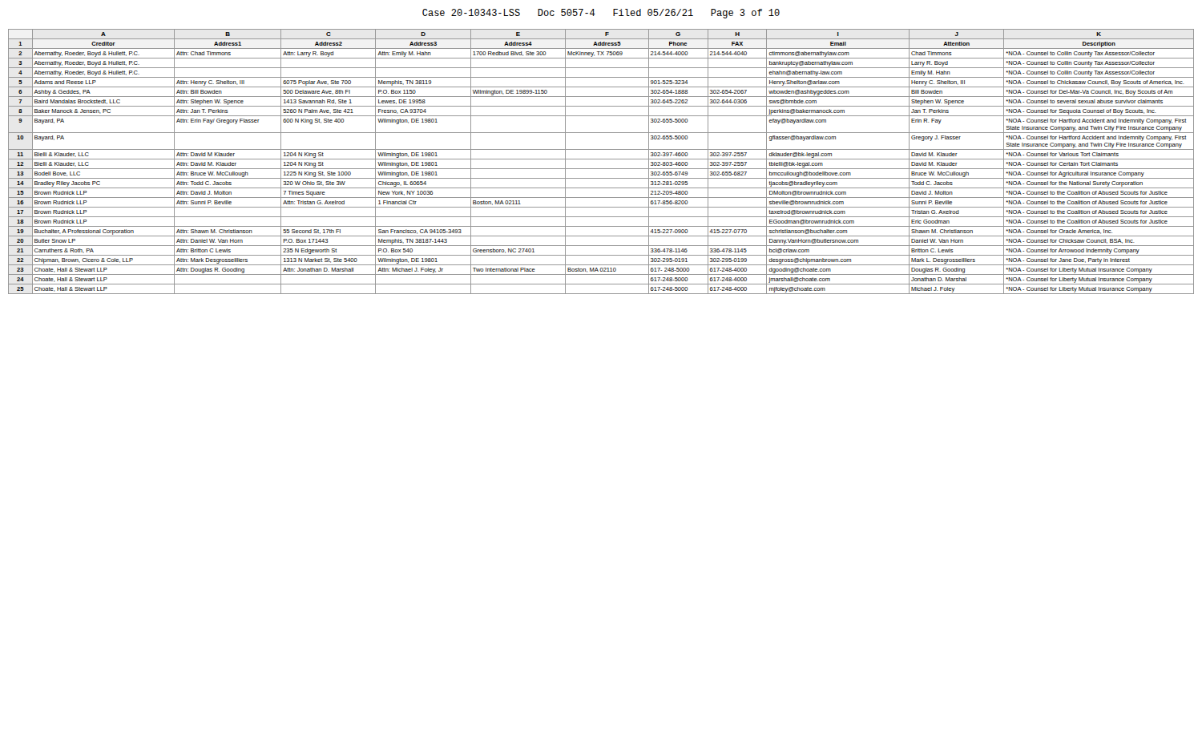Case 20-10343-LSS Doc 5057-4 Filed 05/26/21 Page 3 of 10
| | A | B | C | D | E | F | G | H | I | J | K |
| --- | --- | --- | --- | --- | --- | --- | --- | --- | --- | --- | --- |
| 1 | Creditor | Address1 | Address2 | Address3 | Address4 | Address5 | Phone | FAX | Email | Attention | Description |
| 2 | Abernathy, Roeder, Boyd & Hullett, P.C. | Attn: Chad Timmons | Attn: Larry R. Boyd | Attn: Emily M. Hahn | 1700 Redbud Blvd, Ste 300 | McKinney, TX 75069 | 214-544-4000 | 214-544-4040 | ctimmons@abernathylaw.com | Chad Timmons | *NOA - Counsel to Collin County Tax Assessor/Collector |
| 3 | Abernathy, Roeder, Boyd & Hullett, P.C. | | | | | | | | bankruptcy@abernathylaw.com | Larry R. Boyd | *NOA - Counsel to Collin County Tax Assessor/Collector |
| 4 | Abernathy, Roeder, Boyd & Hullett, P.C. | | | | | | | | ehahn@abernathy-law.com | Emily M. Hahn | *NOA - Counsel to Collin County Tax Assessor/Collector |
| 5 | Adams and Reese LLP | Attn: Henry C. Shelton, III | 6075 Poplar Ave, Ste 700 | Memphis, TN 38119 | | | 901-525-3234 | | Henry.Shelton@arlaw.com | Henry C. Shelton, III | *NOA - Counsel to Chickasaw Council, Boy Scouts of America, Inc. |
| 6 | Ashby & Geddes, PA | Attn: Bill Bowden | 500 Delaware Ave, 8th Fl | P.O. Box 1150 | Wilmington, DE 19899-1150 | | 302-654-1888 | 302-654-2067 | wbowden@ashbygeddes.com | Bill Bowden | *NOA - Counsel for Del-Mar-Va Council, Inc, Boy Scouts of Am |
| 7 | Baird Mandalas Brockstedt, LLC | Attn: Stephen W. Spence | 1413 Savannah Rd, Ste 1 | Lewes, DE 19958 | | | 302-645-2262 | 302-644-0306 | sws@bmbde.com | Stephen W. Spence | *NOA - Counsel to several sexual abuse survivor claimants |
| 8 | Baker Manock & Jensen, PC | Attn: Jan T. Perkins | 5260 N Palm Ave, Ste 421 | Fresno, CA 93704 | | | | | jperkins@bakermanock.com | Jan T. Perkins | *NOA - Counsel for Sequoia Counsel of Boy Scouts, Inc. |
| 9 | Bayard, PA | Attn: Erin Fay/ Gregory Flasser | 600 N King St, Ste 400 | Wilmington, DE 19801 | | | 302-655-5000 | | efay@bayardlaw.com | Erin R. Fay | *NOA - Counsel for Hartford Accident and Indemnity Company, First State Insurance Company, and Twin City Fire Insurance Company |
| 10 | Bayard, PA | | | | | | 302-655-5000 | | gflasser@bayardlaw.com | Gregory J. Flasser | *NOA - Counsel for Hartford Accident and Indemnity Company, First State Insurance Company, and Twin City Fire Insurance Company |
| 11 | Bielli & Klauder, LLC | Attn: David M Klauder | 1204 N King St | Wilmington, DE 19801 | | | 302-397-4600 | 302-397-2557 | dklauder@bk-legal.com | David M. Klauder | *NOA - Counsel for Various Tort Claimants |
| 12 | Bielli & Klauder, LLC | Attn: David M. Klauder | 1204 N King St | Wilmington, DE 19801 | | | 302-803-4600 | 302-397-2557 | tbielli@bk-legal.com | David M. Klauder | *NOA - Counsel for Certain Tort Claimants |
| 13 | Bodell Bove, LLC | Attn: Bruce W. McCullough | 1225 N King St, Ste 1000 | Wilmington, DE 19801 | | | 302-655-6749 | 302-655-6827 | bmccullough@bodellbove.com | Bruce W. McCullough | *NOA - Counsel for Agricultural Insurance Company |
| 14 | Bradley Riley Jacobs PC | Attn: Todd C. Jacobs | 320 W Ohio St, Ste 3W | Chicago, IL 60654 | | | 312-281-0295 | | tjacobs@bradleyriley.com | Todd C. Jacobs | *NOA - Counsel for the National Surety Corporation |
| 15 | Brown Rudnick LLP | Attn: David J. Molton | 7 Times Square | New York, NY 10036 | | | 212-209-4800 | | DMolton@brownrudnick.com | David J. Molton | *NOA - Counsel to the Coalition of Abused Scouts for Justice |
| 16 | Brown Rudnick LLP | Attn: Sunni P. Beville | Attn: Tristan G. Axelrod | 1 Financial Ctr | Boston, MA 02111 | | 617-856-8200 | | sbeville@brownrudnick.com | Sunni P. Beville | *NOA - Counsel to the Coalition of Abused Scouts for Justice |
| 17 | Brown Rudnick LLP | | | | | | | | taxelrod@brownrudnick.com | Tristan G. Axelrod | *NOA - Counsel to the Coalition of Abused Scouts for Justice |
| 18 | Brown Rudnick LLP | | | | | | | | EGoodman@brownrudnick.com | Eric Goodman | *NOA - Counsel to the Coalition of Abused Scouts for Justice |
| 19 | Buchalter, A Professional Corporation | Attn: Shawn M. Christianson | 55 Second St, 17th Fl | San Francisco, CA 94105-3493 | | | 415-227-0900 | 415-227-0770 | schristianson@buchalter.com | Shawn M. Christianson | *NOA - Counsel for Oracle America, Inc. |
| 20 | Butler Snow LP | Attn: Daniel W. Van Horn | P.O. Box 171443 | Memphis, TN 38187-1443 | | | | | Danny.VanHorn@butlersnow.com | Daniel W. Van Horn | *NOA - Counsel for Chicksaw Council, BSA, Inc. |
| 21 | Carruthers & Roth, PA | Attn: Britton C Lewis | 235 N Edgeworth St | P.O. Box 540 | Greensboro, NC 27401 | | 336-478-1146 | 336-478-1145 | bcl@crlaw.com | Britton C. Lewis | *NOA - Counsel for Arrowood Indemnity Company |
| 22 | Chipman, Brown, Cicero & Cole, LLP | Attn: Mark Desgrosseilliers | 1313 N Market St, Ste 5400 | Wilmington, DE 19801 | | | 302-295-0191 | 302-295-0199 | desgross@chipmanbrown.com | Mark L. Desgrosseilliers | *NOA - Counsel for Jane Doe, Party in Interest |
| 23 | Choate, Hall & Stewart LLP | Attn: Douglas R. Gooding | Attn: Jonathan D. Marshall | Attn: Michael J. Foley, Jr | Two International Place | Boston, MA 02110 | 617- 248-5000 | 617-248-4000 | dgooding@choate.com | Douglas R. Gooding | *NOA - Counsel for Liberty Mutual Insurance Company |
| 24 | Choate, Hall & Stewart LLP | | | | | | 617-248-5000 | 617-248-4000 | jmarshall@choate.com | Jonathan D. Marshal | *NOA - Counsel for Liberty Mutual Insurance Company |
| 25 | Choate, Hall & Stewart LLP | | | | | | 617-248-5000 | 617-248-4000 | mjfoley@choate.com | Michael J. Foley | *NOA - Counsel for Liberty Mutual Insurance Company |